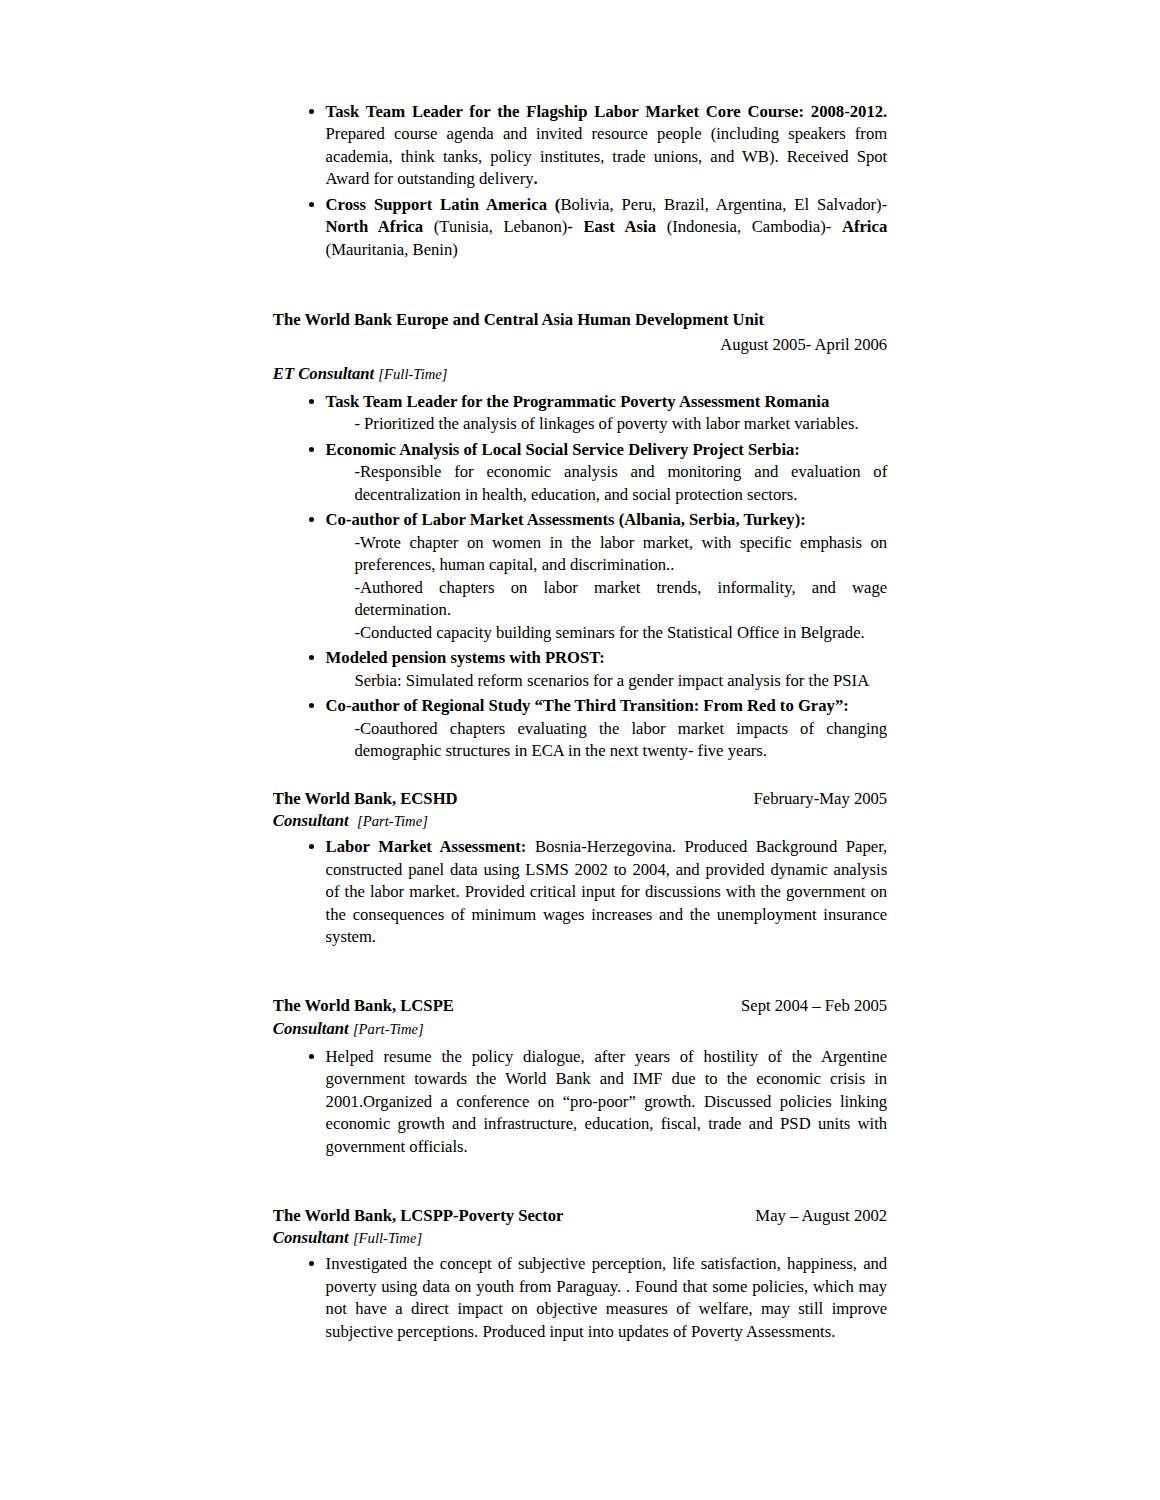Task Team Leader for the Flagship Labor Market Core Course: 2008-2012. Prepared course agenda and invited resource people (including speakers from academia, think tanks, policy institutes, trade unions, and WB). Received Spot Award for outstanding delivery.
Cross Support Latin America (Bolivia, Peru, Brazil, Argentina, El Salvador)- North Africa (Tunisia, Lebanon)- East Asia (Indonesia, Cambodia)- Africa (Mauritania, Benin)
The World Bank Europe and Central Asia Human Development Unit
August 2005- April 2006
ET Consultant [Full-Time]
Task Team Leader for the Programmatic Poverty Assessment Romania
- Prioritized the analysis of linkages of poverty with labor market variables.
Economic Analysis of Local Social Service Delivery Project Serbia:
-Responsible for economic analysis and monitoring and evaluation of decentralization in health, education, and social protection sectors.
Co-author of Labor Market Assessments (Albania, Serbia, Turkey):
-Wrote chapter on women in the labor market, with specific emphasis on preferences, human capital, and discrimination..
-Authored chapters on labor market trends, informality, and wage determination.
-Conducted capacity building seminars for the Statistical Office in Belgrade.
Modeled pension systems with PROST:
Serbia: Simulated reform scenarios for a gender impact analysis for the PSIA
Co-author of Regional Study “The Third Transition: From Red to Gray”:
-Coauthored chapters evaluating the labor market impacts of changing demographic structures in ECA in the next twenty- five years.
The World Bank, ECSHD February-May 2005
Consultant [Part-Time]
Labor Market Assessment: Bosnia-Herzegovina. Produced Background Paper, constructed panel data using LSMS 2002 to 2004, and provided dynamic analysis of the labor market. Provided critical input for discussions with the government on the consequences of minimum wages increases and the unemployment insurance system.
The World Bank, LCSPE Sept 2004 – Feb 2005
Consultant [Part-Time]
Helped resume the policy dialogue, after years of hostility of the Argentine government towards the World Bank and IMF due to the economic crisis in 2001.Organized a conference on “pro-poor” growth. Discussed policies linking economic growth and infrastructure, education, fiscal, trade and PSD units with government officials.
The World Bank, LCSPP-Poverty Sector May – August 2002
Consultant [Full-Time]
Investigated the concept of subjective perception, life satisfaction, happiness, and poverty using data on youth from Paraguay. . Found that some policies, which may not have a direct impact on objective measures of welfare, may still improve subjective perceptions. Produced input into updates of Poverty Assessments.